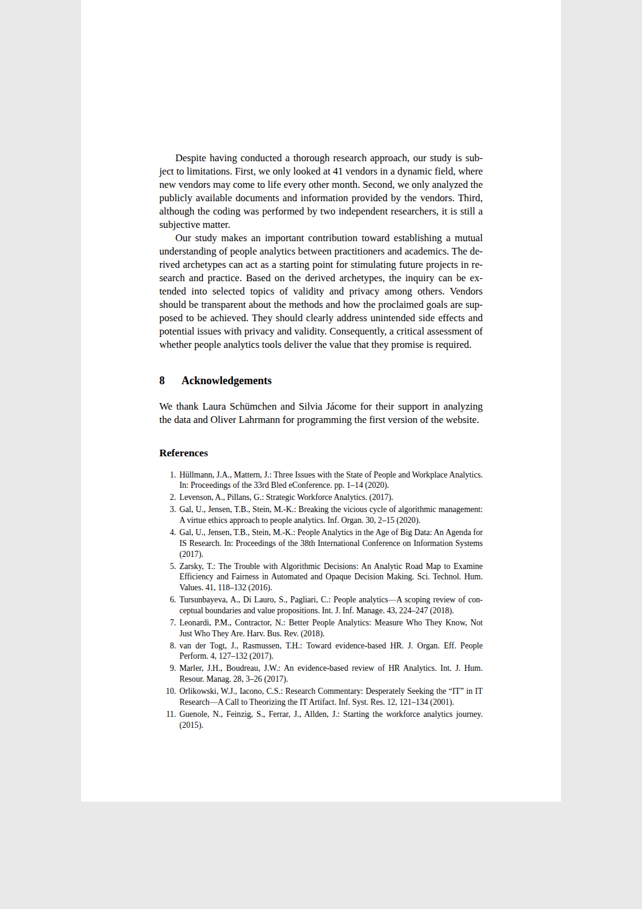Despite having conducted a thorough research approach, our study is subject to limitations. First, we only looked at 41 vendors in a dynamic field, where new vendors may come to life every other month. Second, we only analyzed the publicly available documents and information provided by the vendors. Third, although the coding was performed by two independent researchers, it is still a subjective matter.
Our study makes an important contribution toward establishing a mutual understanding of people analytics between practitioners and academics. The derived archetypes can act as a starting point for stimulating future projects in research and practice. Based on the derived archetypes, the inquiry can be extended into selected topics of validity and privacy among others. Vendors should be transparent about the methods and how the proclaimed goals are supposed to be achieved. They should clearly address unintended side effects and potential issues with privacy and validity. Consequently, a critical assessment of whether people analytics tools deliver the value that they promise is required.
8 Acknowledgements
We thank Laura Schümchen and Silvia Jácome for their support in analyzing the data and Oliver Lahrmann for programming the first version of the website.
References
Hüllmann, J.A., Mattern, J.: Three Issues with the State of People and Workplace Analytics. In: Proceedings of the 33rd Bled eConference. pp. 1–14 (2020).
Levenson, A., Pillans, G.: Strategic Workforce Analytics. (2017).
Gal, U., Jensen, T.B., Stein, M.-K.: Breaking the vicious cycle of algorithmic management: A virtue ethics approach to people analytics. Inf. Organ. 30, 2–15 (2020).
Gal, U., Jensen, T.B., Stein, M.-K.: People Analytics in the Age of Big Data: An Agenda for IS Research. In: Proceedings of the 38th International Conference on Information Systems (2017).
Zarsky, T.: The Trouble with Algorithmic Decisions: An Analytic Road Map to Examine Efficiency and Fairness in Automated and Opaque Decision Making. Sci. Technol. Hum. Values. 41, 118–132 (2016).
Tursunbayeva, A., Di Lauro, S., Pagliari, C.: People analytics—A scoping review of conceptual boundaries and value propositions. Int. J. Inf. Manage. 43, 224–247 (2018).
Leonardi, P.M., Contractor, N.: Better People Analytics: Measure Who They Know, Not Just Who They Are. Harv. Bus. Rev. (2018).
van der Togt, J., Rasmussen, T.H.: Toward evidence-based HR. J. Organ. Eff. People Perform. 4, 127–132 (2017).
Marler, J.H., Boudreau, J.W.: An evidence-based review of HR Analytics. Int. J. Hum. Resour. Manag. 28, 3–26 (2017).
Orlikowski, W.J., Iacono, C.S.: Research Commentary: Desperately Seeking the “IT” in IT Research—A Call to Theorizing the IT Artifact. Inf. Syst. Res. 12, 121–134 (2001).
Guenole, N., Feinzig, S., Ferrar, J., Allden, J.: Starting the workforce analytics journey. (2015).